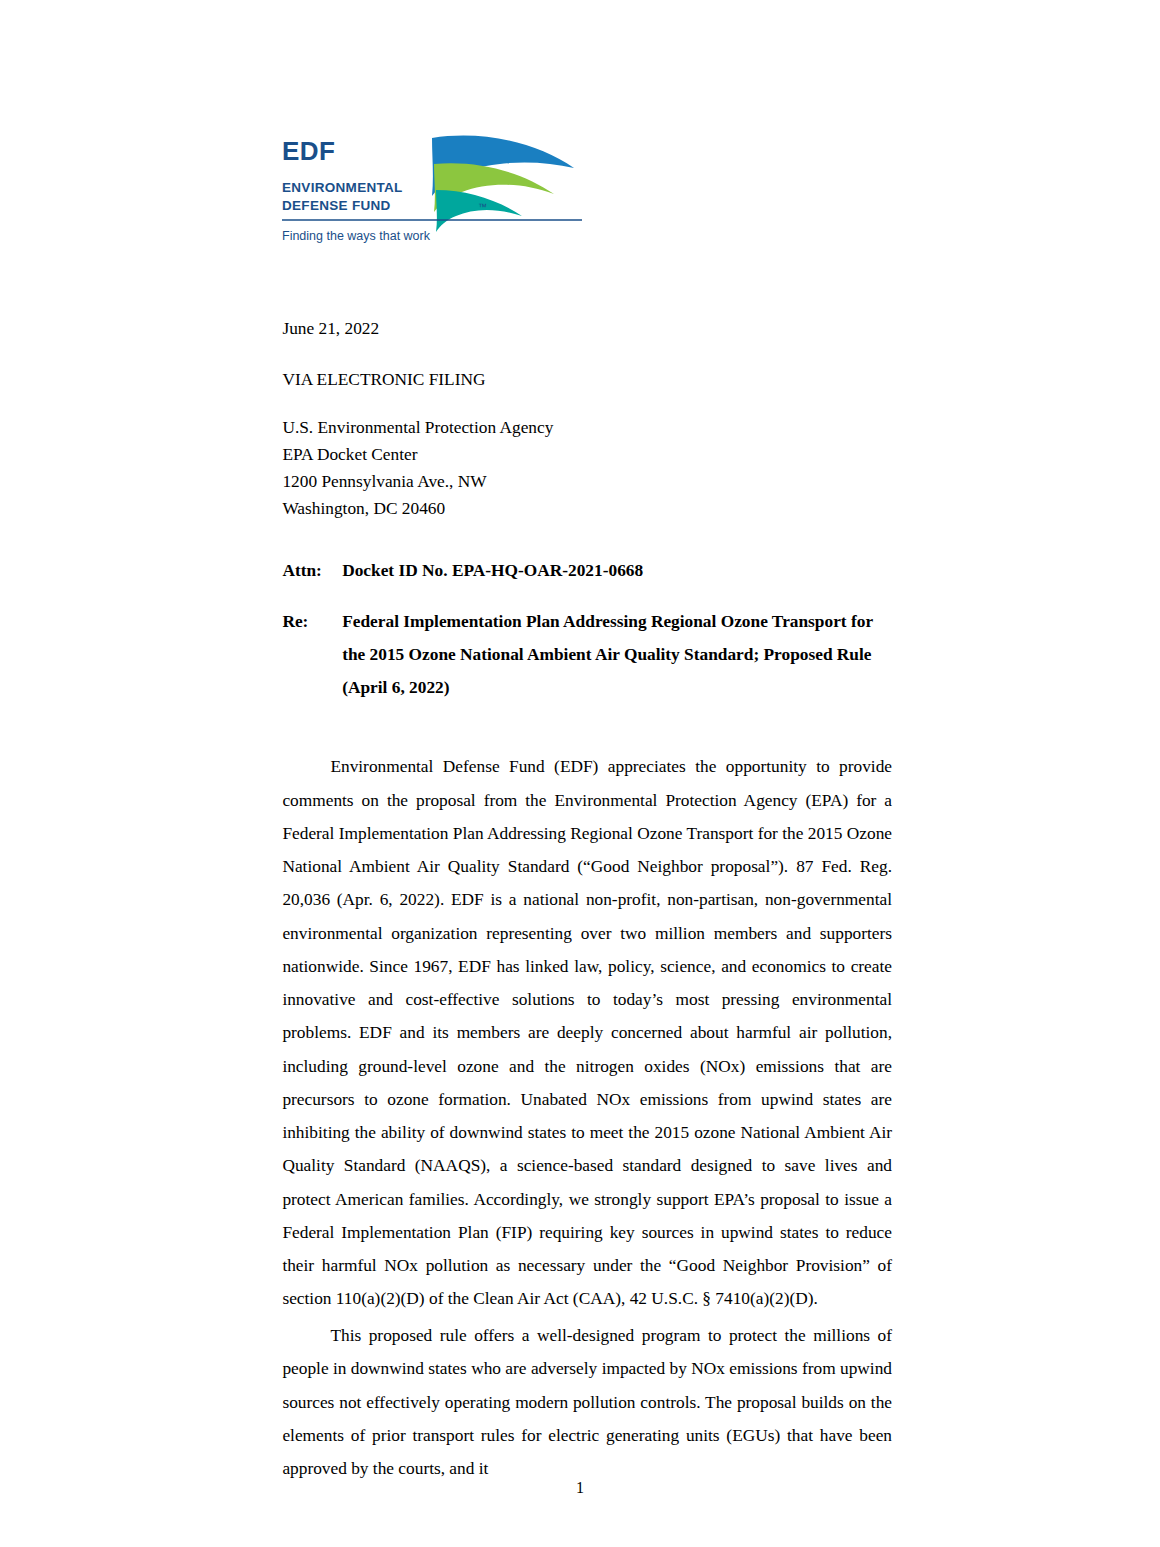EDF ENVIRONMENTAL DEFENSE FUND ™ Finding the ways that work
June 21, 2022
VIA ELECTRONIC FILING
U.S. Environmental Protection Agency
EPA Docket Center
1200 Pennsylvania Ave., NW
Washington, DC 20460
Attn: Docket ID No. EPA-HQ-OAR-2021-0668
Re: Federal Implementation Plan Addressing Regional Ozone Transport for the 2015 Ozone National Ambient Air Quality Standard; Proposed Rule (April 6, 2022)
Environmental Defense Fund (EDF) appreciates the opportunity to provide comments on the proposal from the Environmental Protection Agency (EPA) for a Federal Implementation Plan Addressing Regional Ozone Transport for the 2015 Ozone National Ambient Air Quality Standard (“Good Neighbor proposal”). 87 Fed. Reg. 20,036 (Apr. 6, 2022). EDF is a national non-profit, non-partisan, non-governmental environmental organization representing over two million members and supporters nationwide. Since 1967, EDF has linked law, policy, science, and economics to create innovative and cost-effective solutions to today’s most pressing environmental problems. EDF and its members are deeply concerned about harmful air pollution, including ground-level ozone and the nitrogen oxides (NOx) emissions that are precursors to ozone formation. Unabated NOx emissions from upwind states are inhibiting the ability of downwind states to meet the 2015 ozone National Ambient Air Quality Standard (NAAQS), a science-based standard designed to save lives and protect American families. Accordingly, we strongly support EPA’s proposal to issue a Federal Implementation Plan (FIP) requiring key sources in upwind states to reduce their harmful NOx pollution as necessary under the “Good Neighbor Provision” of section 110(a)(2)(D) of the Clean Air Act (CAA), 42 U.S.C. § 7410(a)(2)(D).
This proposed rule offers a well-designed program to protect the millions of people in downwind states who are adversely impacted by NOx emissions from upwind sources not effectively operating modern pollution controls. The proposal builds on the elements of prior transport rules for electric generating units (EGUs) that have been approved by the courts, and it
1